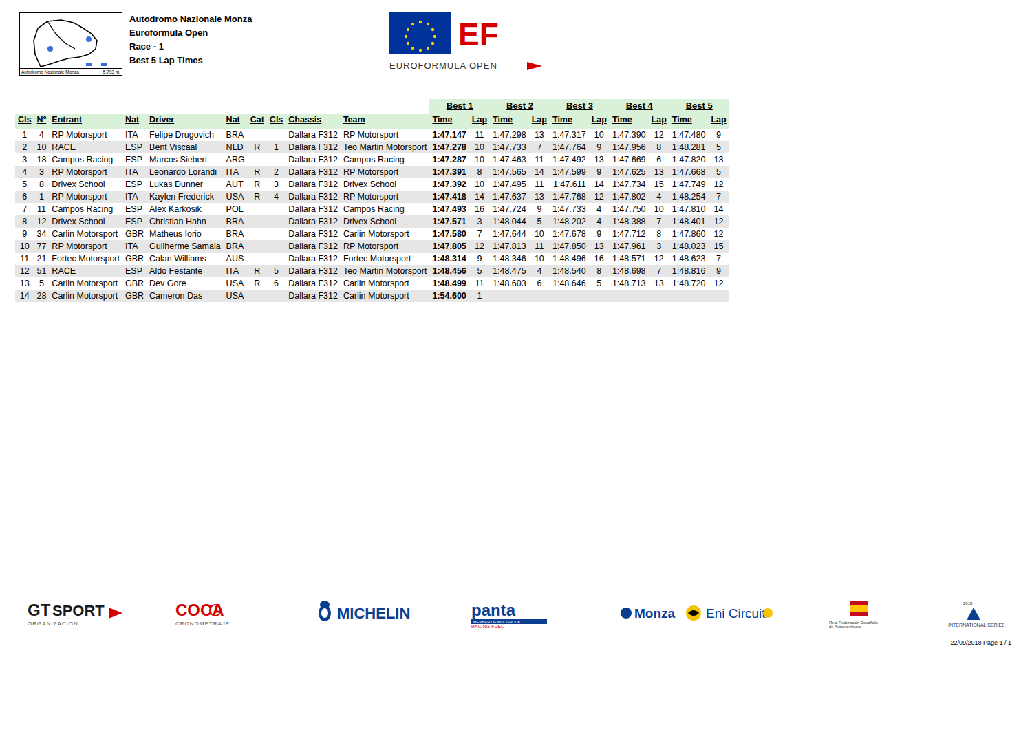Autodromo Nazionale Monza 5,793 m.
Autodromo Nazionale Monza
Euroformula Open
Race - 1
Best 5 Lap Times
EF EUROFORMULA OPEN
| | Best 1 | Best 2 | Best 3 | Best 4 | Best 5 |
| --- | --- | --- | --- | --- | --- |
| Cls | Nº | Entrant | Nat | Driver | Nat | Cat | Cls | Chassis | Team | Time | Lap | Time | Lap | Time | Lap | Time | Lap | Time | Lap |
| 1 | 4 | RP Motorsport | ITA | Felipe Drugovich | BRA | | | Dallara F312 | RP Motorsport | 1:47.147 | 11 | 1:47.298 | 13 | 1:47.317 | 10 | 1:47.390 | 12 | 1:47.480 | 9 |
| 2 | 10 | RACE | ESP | Bent Viscaal | NLD | R | 1 | Dallara F312 | Teo Martin Motorsport | 1:47.278 | 10 | 1:47.733 | 7 | 1:47.764 | 9 | 1:47.956 | 8 | 1:48.281 | 5 |
| 3 | 18 | Campos Racing | ESP | Marcos Siebert | ARG | | | Dallara F312 | Campos Racing | 1:47.287 | 10 | 1:47.463 | 11 | 1:47.492 | 13 | 1:47.669 | 6 | 1:47.820 | 13 |
| 4 | 3 | RP Motorsport | ITA | Leonardo Lorandi | ITA | R | 2 | Dallara F312 | RP Motorsport | 1:47.391 | 8 | 1:47.565 | 14 | 1:47.599 | 9 | 1:47.625 | 13 | 1:47.668 | 5 |
| 5 | 8 | Drivex School | ESP | Lukas Dunner | AUT | R | 3 | Dallara F312 | Drivex School | 1:47.392 | 10 | 1:47.495 | 11 | 1:47.611 | 14 | 1:47.734 | 15 | 1:47.749 | 12 |
| 6 | 1 | RP Motorsport | ITA | Kaylen Frederick | USA | R | 4 | Dallara F312 | RP Motorsport | 1:47.418 | 14 | 1:47.637 | 13 | 1:47.768 | 12 | 1:47.802 | 4 | 1:48.254 | 7 |
| 7 | 11 | Campos Racing | ESP | Alex Karkosik | POL | | | Dallara F312 | Campos Racing | 1:47.493 | 16 | 1:47.724 | 9 | 1:47.733 | 4 | 1:47.750 | 10 | 1:47.810 | 14 |
| 8 | 12 | Drivex School | ESP | Christian Hahn | BRA | | | Dallara F312 | Drivex School | 1:47.571 | 3 | 1:48.044 | 5 | 1:48.202 | 4 | 1:48.388 | 7 | 1:48.401 | 12 |
| 9 | 34 | Carlin Motorsport | GBR | Matheus Iorio | BRA | | | Dallara F312 | Carlin Motorsport | 1:47.580 | 7 | 1:47.644 | 10 | 1:47.678 | 9 | 1:47.712 | 8 | 1:47.860 | 12 |
| 10 | 77 | RP Motorsport | ITA | Guilherme Samaia | BRA | | | Dallara F312 | RP Motorsport | 1:47.805 | 12 | 1:47.813 | 11 | 1:47.850 | 13 | 1:47.961 | 3 | 1:48.023 | 15 |
| 11 | 21 | Fortec Motorsport | GBR | Calan Williams | AUS | | | Dallara F312 | Fortec Motorsport | 1:48.314 | 9 | 1:48.346 | 10 | 1:48.496 | 16 | 1:48.571 | 12 | 1:48.623 | 7 |
| 12 | 51 | RACE | ESP | Aldo Festante | ITA | R | 5 | Dallara F312 | Teo Martin Motorsport | 1:48.456 | 5 | 1:48.475 | 4 | 1:48.540 | 8 | 1:48.698 | 7 | 1:48.816 | 9 |
| 13 | 5 | Carlin Motorsport | GBR | Dev Gore | USA | R | 6 | Dallara F312 | Carlin Motorsport | 1:48.499 | 11 | 1:48.603 | 6 | 1:48.646 | 5 | 1:48.713 | 13 | 1:48.720 | 12 |
| 14 | 28 | Carlin Motorsport | GBR | Cameron Das | USA | | | Dallara F312 | Carlin Motorsport | 1:54.600 | 1 | | | | | | | | |
GT SPORT ORGANIZACION COCA CRONOMETRAJE MICHELIN panta MEMBER OF MOL GROUP RACING FUEL Monza Eni Circuit Real Federación Española de Automovilismo 2018 INTERNATIONAL SERIES
22/09/2018 Page 1 / 1